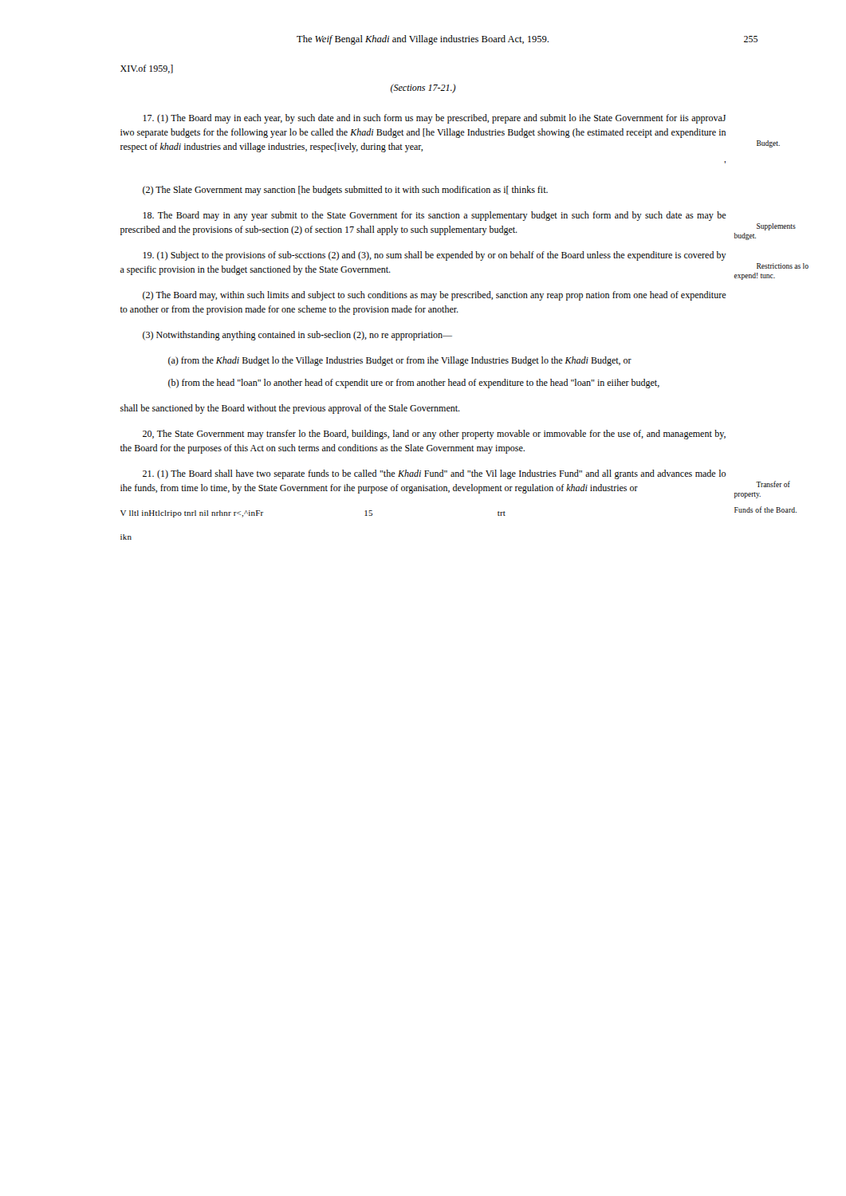255
The Weif Bengal Khadi and Village industries Board Act, 1959.
XIV.of 1959,]
(Sections 17-21.)
17. (1) The Board may in each year, by such date and in such form us may be prescribed, prepare and submit lo ihe State Government for iis approvaJ iwo separate budgets for the following year lo be called the Khadi Budget and [he Village Industries Budget showing (he estimated receipt and expenditure in respect of khadi industries and village industries, respec[ively, during that year, Budget.
'
(2) The Slate Government may sanction [he budgets submitted to it with such modification as i[ thinks fit.
18. The Board may in any year submit to the State Government for its sanction a supplementary budget in such form and by such date as may be prescribed and the provisions of sub-section (2) of section 17 shall apply to such supplementary budget. Supplements budget.
19. (1) Subject to the provisions of sub-scctions (2) and (3), no sum shall be expended by or on behalf of the Board unless the expenditure is covered by a specific provision in the budget sanctioned by the State Government. Restrictions as lo expend! tunc.
(2) The Board may, within such limits and subject to such conditions as may be prescribed, sanction any reap prop nation from one head of expenditure to another or from the provision made for one scheme to the provision made for another.
(3) Notwithstanding anything contained in sub-seclion (2), no re appropriation—
(a) from the Khadi Budget lo the Village Industries Budget or from ihe Village Industries Budget lo the Khadi Budget, or
(b) from the head "loan" lo another head of cxpendit ure or from another head of expenditure to the head "loan" in eiiher budget,
shall be sanctioned by the Board without the previous approval of the Stale Government.
20, The State Government may transfer lo the Board, buildings, land or any other property movable or immovable for the use of, and management by, the Board for the purposes of this Act on such terms and conditions as the Slate Government may impose.
21. (1) The Board shall have two separate funds to be called "the Khadi Fund" and "the Vil lage Industries Fund" and all grants and advances made lo ihe funds, from time lo time, by the State Government for ihe purpose of organisation, development or regulation of khadi industries or Transfer of property.
V lltl inHtlclripo tnrl nil nrhnr r<,^inFr 15 trt Funds of the Board.
ikn